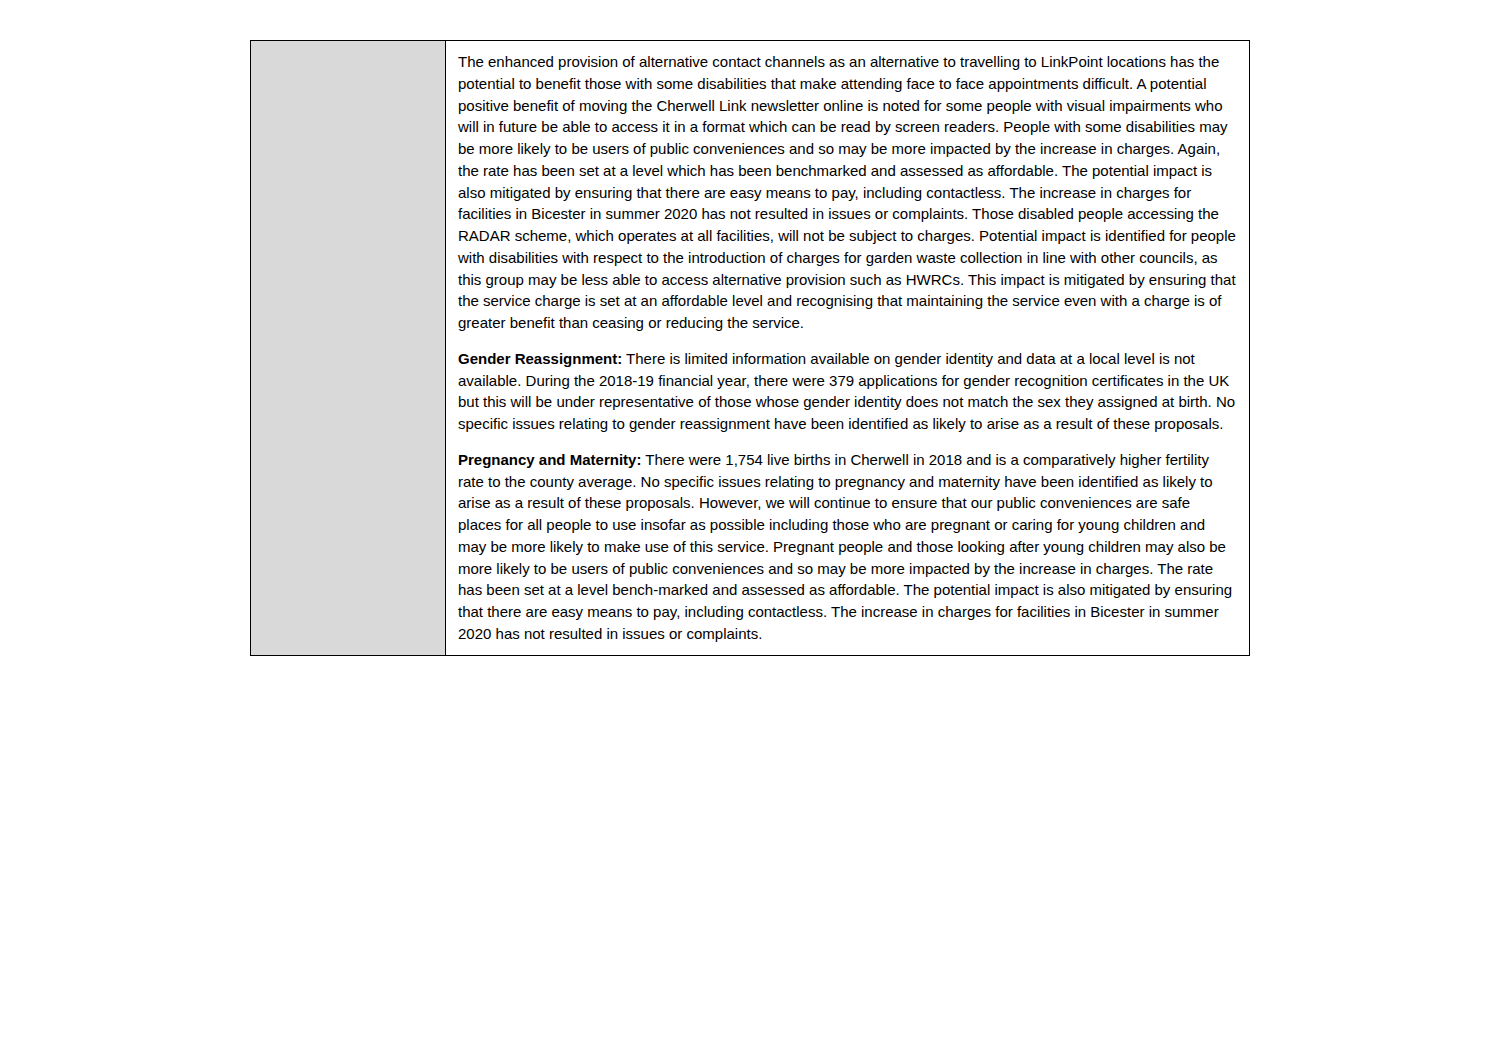| | The enhanced provision of alternative contact channels as an alternative to travelling to LinkPoint locations has the potential to benefit those with some disabilities that make attending face to face appointments difficult. A potential positive benefit of moving the Cherwell Link newsletter online is noted for some people with visual impairments who will in future be able to access it in a format which can be read by screen readers. People with some disabilities may be more likely to be users of public conveniences and so may be more impacted by the increase in charges. Again, the rate has been set at a level which has been benchmarked and assessed as affordable. The potential impact is also mitigated by ensuring that there are easy means to pay, including contactless. The increase in charges for facilities in Bicester in summer 2020 has not resulted in issues or complaints. Those disabled people accessing the RADAR scheme, which operates at all facilities, will not be subject to charges. Potential impact is identified for people with disabilities with respect to the introduction of charges for garden waste collection in line with other councils, as this group may be less able to access alternative provision such as HWRCs. This impact is mitigated by ensuring that the service charge is set at an affordable level and recognising that maintaining the service even with a charge is of greater benefit than ceasing or reducing the service. Gender Reassignment: There is limited information available on gender identity and data at a local level is not available. During the 2018-19 financial year, there were 379 applications for gender recognition certificates in the UK but this will be under representative of those whose gender identity does not match the sex they assigned at birth. No specific issues relating to gender reassignment have been identified as likely to arise as a result of these proposals. Pregnancy and Maternity: There were 1,754 live births in Cherwell in 2018 and is a comparatively higher fertility rate to the county average. No specific issues relating to pregnancy and maternity have been identified as likely to arise as a result of these proposals. However, we will continue to ensure that our public conveniences are safe places for all people to use insofar as possible including those who are pregnant or caring for young children and may be more likely to make use of this service. Pregnant people and those looking after young children may also be more likely to be users of public conveniences and so may be more impacted by the increase in charges. The rate has been set at a level bench-marked and assessed as affordable. The potential impact is also mitigated by ensuring that there are easy means to pay, including contactless. The increase in charges for facilities in Bicester in summer 2020 has not resulted in issues or complaints. |